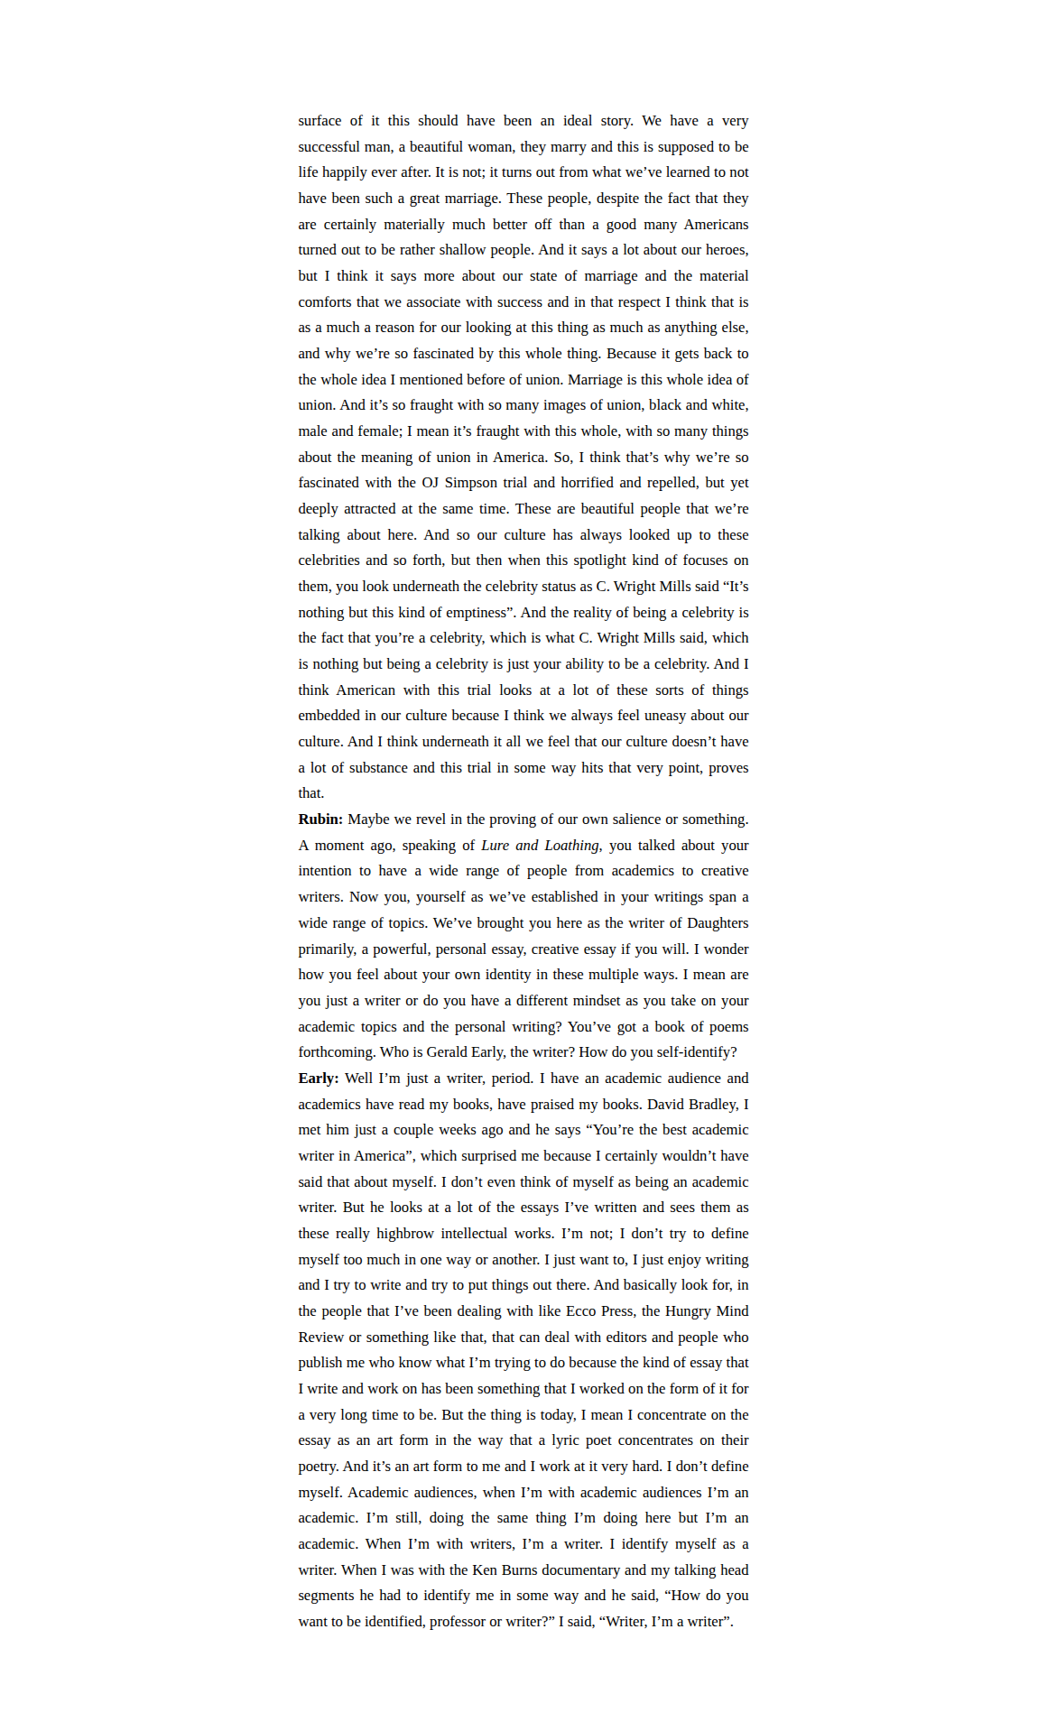surface of it this should have been an ideal story. We have a very successful man, a beautiful woman, they marry and this is supposed to be life happily ever after. It is not; it turns out from what we’ve learned to not have been such a great marriage. These people, despite the fact that they are certainly materially much better off than a good many Americans turned out to be rather shallow people. And it says a lot about our heroes, but I think it says more about our state of marriage and the material comforts that we associate with success and in that respect I think that is as a much a reason for our looking at this thing as much as anything else, and why we’re so fascinated by this whole thing. Because it gets back to the whole idea I mentioned before of union. Marriage is this whole idea of union. And it’s so fraught with so many images of union, black and white, male and female; I mean it’s fraught with this whole, with so many things about the meaning of union in America. So, I think that’s why we’re so fascinated with the OJ Simpson trial and horrified and repelled, but yet deeply attracted at the same time. These are beautiful people that we’re talking about here. And so our culture has always looked up to these celebrities and so forth, but then when this spotlight kind of focuses on them, you look underneath the celebrity status as C. Wright Mills said “It’s nothing but this kind of emptiness”. And the reality of being a celebrity is the fact that you’re a celebrity, which is what C. Wright Mills said, which is nothing but being a celebrity is just your ability to be a celebrity. And I think American with this trial looks at a lot of these sorts of things embedded in our culture because I think we always feel uneasy about our culture. And I think underneath it all we feel that our culture doesn’t have a lot of substance and this trial in some way hits that very point, proves that.
Rubin: Maybe we revel in the proving of our own salience or something. A moment ago, speaking of Lure and Loathing, you talked about your intention to have a wide range of people from academics to creative writers. Now you, yourself as we’ve established in your writings span a wide range of topics. We’ve brought you here as the writer of Daughters primarily, a powerful, personal essay, creative essay if you will. I wonder how you feel about your own identity in these multiple ways. I mean are you just a writer or do you have a different mindset as you take on your academic topics and the personal writing? You’ve got a book of poems forthcoming. Who is Gerald Early, the writer? How do you self-identify?
Early: Well I’m just a writer, period. I have an academic audience and academics have read my books, have praised my books. David Bradley, I met him just a couple weeks ago and he says “You’re the best academic writer in America”, which surprised me because I certainly wouldn’t have said that about myself. I don’t even think of myself as being an academic writer. But he looks at a lot of the essays I’ve written and sees them as these really highbrow intellectual works. I’m not; I don’t try to define myself too much in one way or another. I just want to, I just enjoy writing and I try to write and try to put things out there. And basically look for, in the people that I’ve been dealing with like Ecco Press, the Hungry Mind Review or something like that, that can deal with editors and people who publish me who know what I’m trying to do because the kind of essay that I write and work on has been something that I worked on the form of it for a very long time to be. But the thing is today, I mean I concentrate on the essay as an art form in the way that a lyric poet concentrates on their poetry. And it’s an art form to me and I work at it very hard. I don’t define myself. Academic audiences, when I’m with academic audiences I’m an academic. I’m still, doing the same thing I’m doing here but I’m an academic. When I’m with writers, I’m a writer. I identify myself as a writer. When I was with the Ken Burns documentary and my talking head segments he had to identify me in some way and he said, “How do you want to be identified, professor or writer?” I said, “Writer, I’m a writer”.